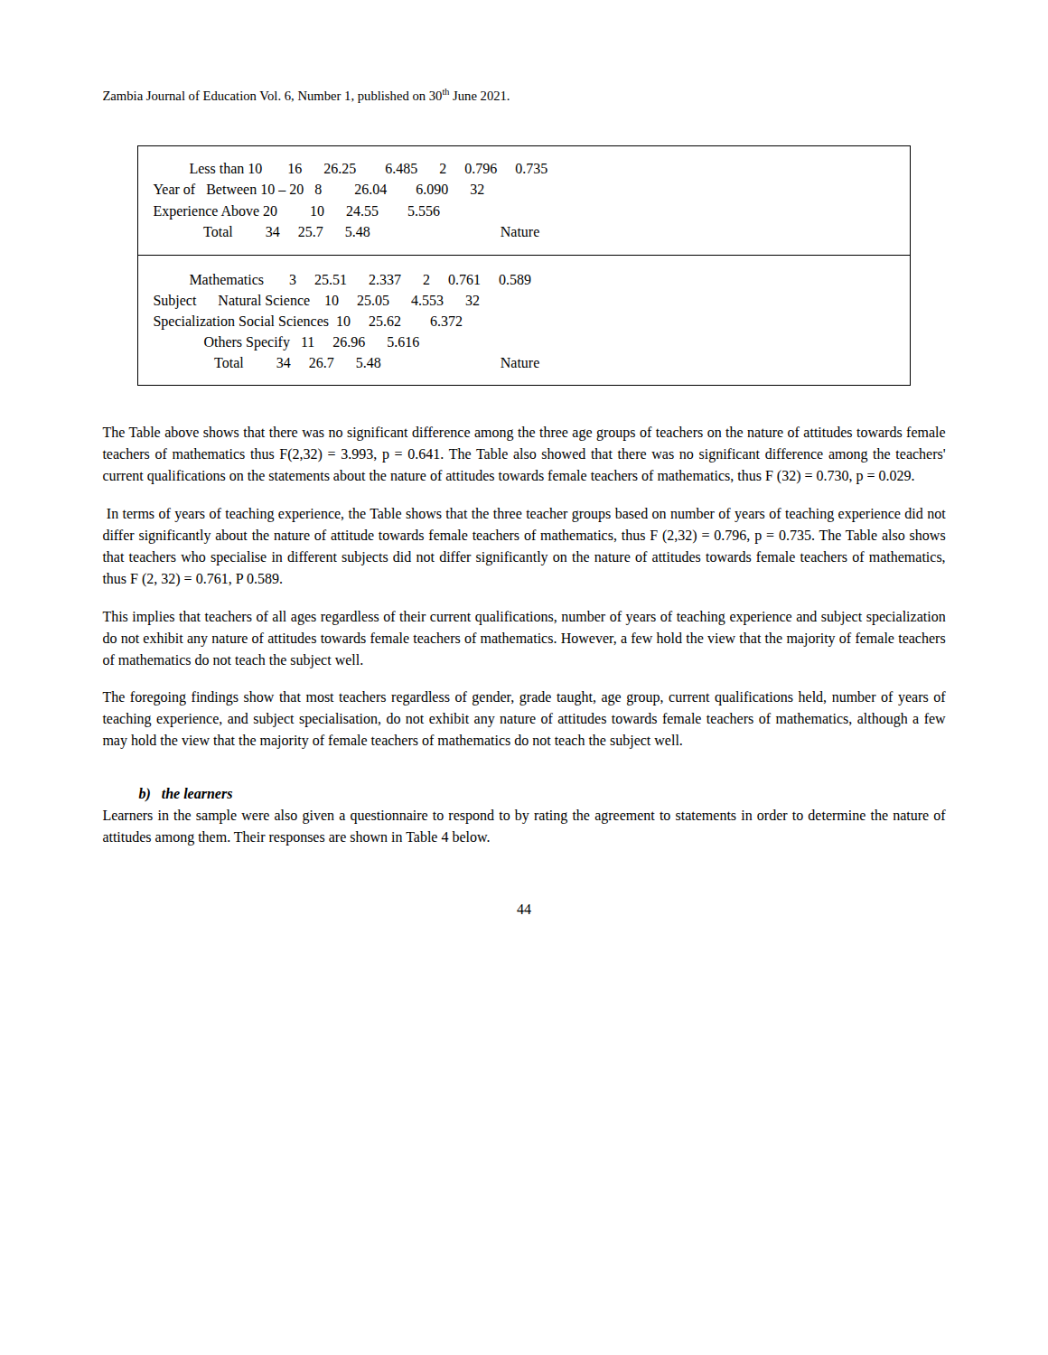Zambia Journal of Education Vol. 6, Number 1, published on 30th June 2021.
          Less than 10       16      26.25        6.485      2     0.796     0.735
Year of   Between 10 – 20   8         26.04        6.090      32
Experience Above 20         10      24.55        5.556
              Total         34     25.7      5.48                                    Nature
          Mathematics       3     25.51      2.337      2     0.761     0.589
Subject      Natural Science    10     25.05      4.553      32
Specialization Social Sciences  10     25.62        6.372
              Others Specify   11     26.96      5.616
                 Total         34     26.7      5.48                                 Nature
The Table above shows that there was no significant difference among the three age groups of teachers on the nature of attitudes towards female teachers of mathematics thus F(2,32) = 3.993, p = 0.641. The Table also showed that there was no significant difference among the teachers' current qualifications on the statements about the nature of attitudes towards female teachers of mathematics, thus F (32) = 0.730, p = 0.029.
In terms of years of teaching experience, the Table shows that the three teacher groups based on number of years of teaching experience did not differ significantly about the nature of attitude towards female teachers of mathematics, thus F (2,32) = 0.796, p = 0.735. The Table also shows that teachers who specialise in different subjects did not differ significantly on the nature of attitudes towards female teachers of mathematics, thus F (2, 32) = 0.761, P 0.589.
This implies that teachers of all ages regardless of their current qualifications, number of years of teaching experience and subject specialization do not exhibit any nature of attitudes towards female teachers of mathematics. However, a few hold the view that the majority of female teachers of mathematics do not teach the subject well.
The foregoing findings show that most teachers regardless of gender, grade taught, age group, current qualifications held, number of years of teaching experience, and subject specialisation, do not exhibit any nature of attitudes towards female teachers of mathematics, although a few may hold the view that the majority of female teachers of mathematics do not teach the subject well.
b) the learners
Learners in the sample were also given a questionnaire to respond to by rating the agreement to statements in order to determine the nature of attitudes among them. Their responses are shown in Table 4 below.
44